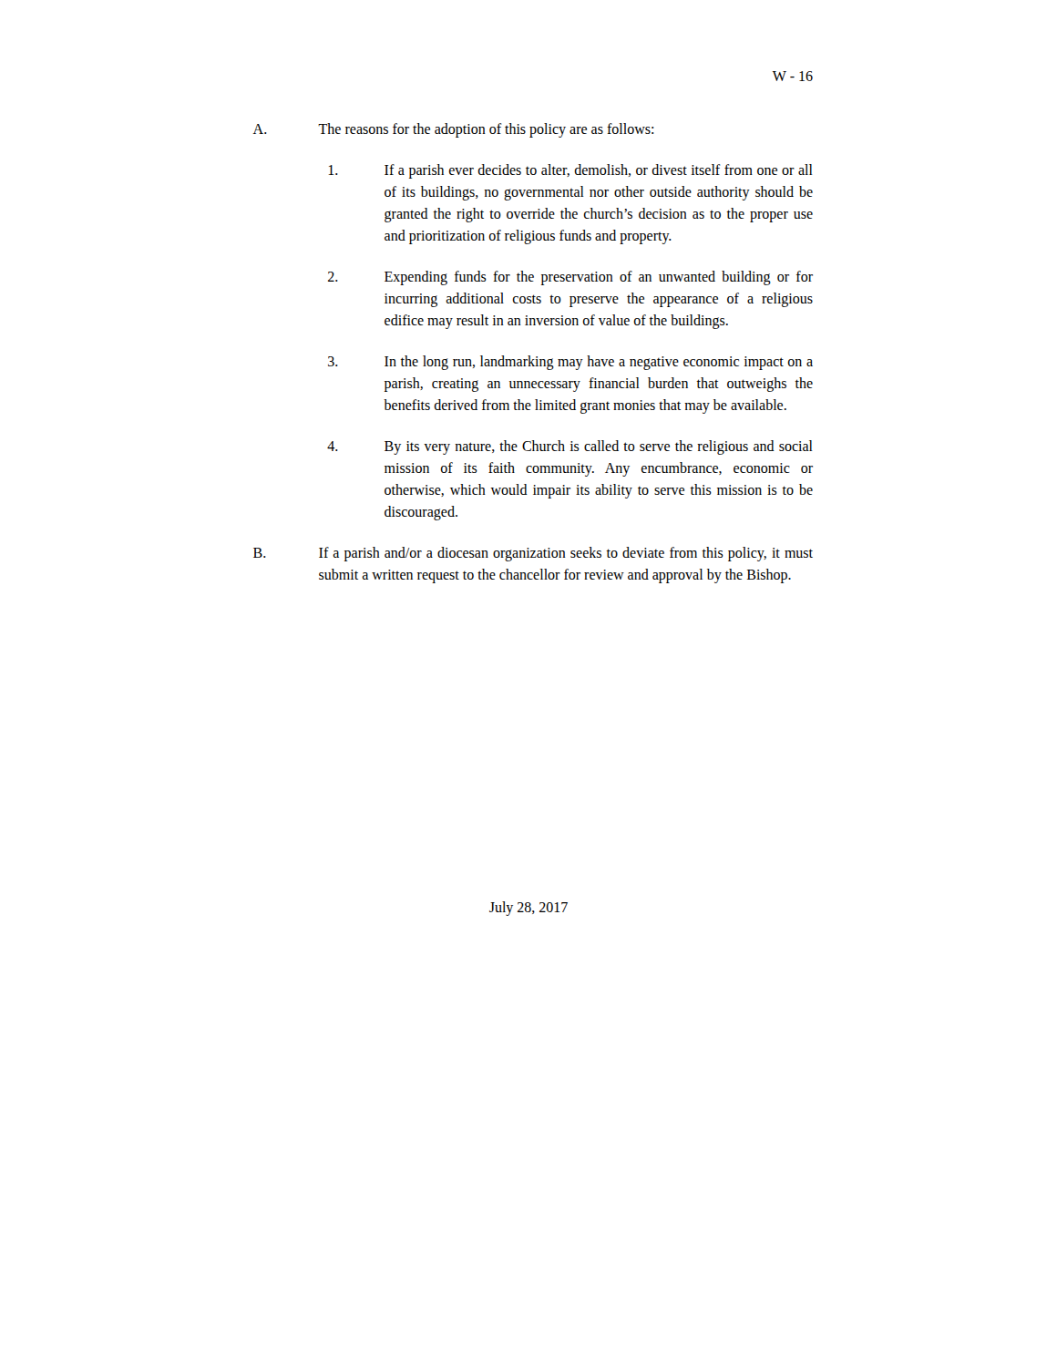W - 16
A.
The reasons for the adoption of this policy are as follows:
1.
If a parish ever decides to alter, demolish, or divest itself from one or all of its buildings, no governmental nor other outside authority should be granted the right to override the church’s decision as to the proper use and prioritization of religious funds and property.
2.
Expending funds for the preservation of an unwanted building or for incurring additional costs to preserve the appearance of a religious edifice may result in an inversion of value of the buildings.
3.
In the long run, landmarking may have a negative economic impact on a parish, creating an unnecessary financial burden that outweighs the benefits derived from the limited grant monies that may be available.
4.
By its very nature, the Church is called to serve the religious and social mission of its faith community. Any encumbrance, economic or otherwise, which would impair its ability to serve this mission is to be discouraged.
B.
If a parish and/or a diocesan organization seeks to deviate from this policy, it must submit a written request to the chancellor for review and approval by the Bishop.
July 28, 2017